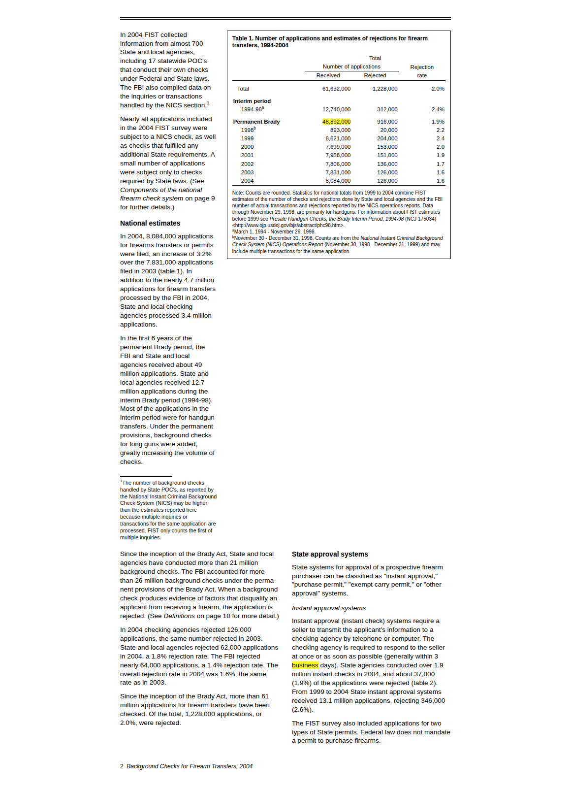In 2004 FIST collected information from almost 700 State and local agencies, including 17 statewide POC's that conduct their own checks under Federal and State laws. The FBI also compiled data on the inquiries or transactions handled by the NICS section.1
Nearly all applications included in the 2004 FIST survey were subject to a NICS check, as well as checks that fulfilled any additional State require­ments. A small number of applications were subject only to checks required by State laws. (See Components of the national firearm check system on page 9 for further details.)
National estimates
In 2004, 8,084,000 applications for firearms transfers or permits were filed, an increase of 3.2% over the 7,831,000 applications filed in 2003 (table 1). In addition to the nearly 4.7 million appli­cations for firearm transfers processed by the FBI in 2004, State and local checking agencies processed 3.4 million applications.
In the first 6 years of the permanent Brady period, the FBI and State and local agencies received about 49 million applications. State and local agencies received 12.7 million applica­tions during the interim Brady period (1994-98). Most of the applications in the interim period were for handgun transfers. Under the permanent provi­sions, background checks for long guns were added, greatly increasing the volume of checks.
1The number of background checks handled by State POC's, as reported by the National Instant Criminal Background Check System (NICS) may be higher than the estimates reported here because multiple inquiries or transactions for the same application are processed. FIST only counts the first of multiple inquiries.
Table 1. Number of applications and estimates of rejections for firearm transfers, 1994-2004
| | Total |
| | Number of applications | Rejection |
| | Received | Rejected | rate |
| Total | 61,632,000 | 1,228,000 | 2.0% |
| Interim period | | | |
| 1994-98 a | 12,740,000 | 312,000 | 2.4% |
| Permanent Brady | 48,892,000 | 916,000 | 1.9% |
| 1998 b | 893,000 | 20,000 | 2.2 |
| 1999 | 8,621,000 | 204,000 | 2.4 |
| 2000 | 7,699,000 | 153,000 | 2.0 |
| 2001 | 7,958,000 | 151,000 | 1.9 |
| 2002 | 7,806,000 | 136,000 | 1.7 |
| 2003 | 7,831,000 | 126,000 | 1.6 |
| 2004 | 8,084,000 | 126,000 | 1.6 |
Note: Counts are rounded. Statistics for national totals from 1999 to 2004 combine FIST estimates of the number of checks and rejections done by State and local agencies and the FBI number of actual transactions and rejections reported by the NICS operations reports. Data through November 29, 1998, are primarily for handguns. For information about FIST estimates before 1999 see Presale Handgun Checks, the Brady Interim Period, 1994-98 (NCJ 175034) <http://www.ojp.usdoj.gov/bjs/abstract/phc98.htm>.
aMarch 1, 1994 - November 29, 1998.
bNovember 30 - December 31, 1998. Counts are from the National Instant Criminal Background Check System (NICS) Operations Report (November 30, 1998 - Decem­ber 31, 1999) and may include multiple transactions for the same application.
Since the inception of the Brady Act, State and local agencies have conducted more than 21 million background checks. The FBI accounted for more than 26 million background checks under the perma­nent provisions of the Brady Act. When a background check produces evidence of factors that disqualify an applicant from receiving a firearm, the application is rejected. (See Definitions on page 10 for more detail.)
In 2004 checking agencies rejected 126,000 applications, the same number rejected in 2003. State and local agencies rejected 62,000 applica­tions in 2004, a 1.8% rejection rate. The FBI rejected nearly 64,000 appli­cations, a 1.4% rejection rate. The overall rejection rate in 2004 was 1.6%, the same rate as in 2003.
Since the inception of the Brady Act, more than 61 million applications for firearm transfers have been checked. Of the total, 1,228,000 applications, or 2.0%, were rejected.
State approval systems
State systems for approval of a prospective firearm purchaser can be classified as "instant approval," "purchase permit," "exempt carry permit," or "other approval" systems.
Instant approval systems
Instant approval (instant check) systems require a seller to transmit the applicant's information to a checking agency by telephone or computer. The checking agency is required to respond to the seller at once or as soon as possible (generally within 3 business days). State agencies conducted over 1.9 million instant checks in 2004, and about 37,000 (1.9%) of the applications were rejected (table 2). From 1999 to 2004 State instant approval systems received 13.1 million applications, rejecting 346,000 (2.6%).
The FIST survey also included applica­tions for two types of State permits. Federal law does not mandate a permit to purchase firearms.
2 Background Checks for Firearm Transfers, 2004